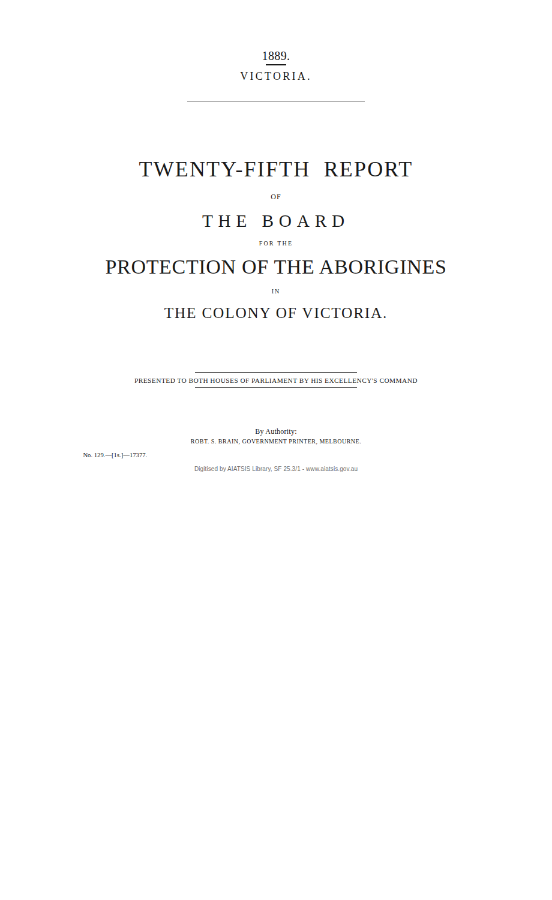1889.
VICTORIA.
TWENTY-FIFTH REPORT
OF
THE BOARD
FOR THE
PROTECTION OF THE ABORIGINES
IN
THE COLONY OF VICTORIA.
Presented to both Houses of Parliament by His Excellency's Command
By Authority:
Robt. S. Brain, Government Printer, Melbourne.
No. 129.—[1s.]—17377.
Digitised by AIATSIS Library, SF 25.3/1 - www.aiatsis.gov.au